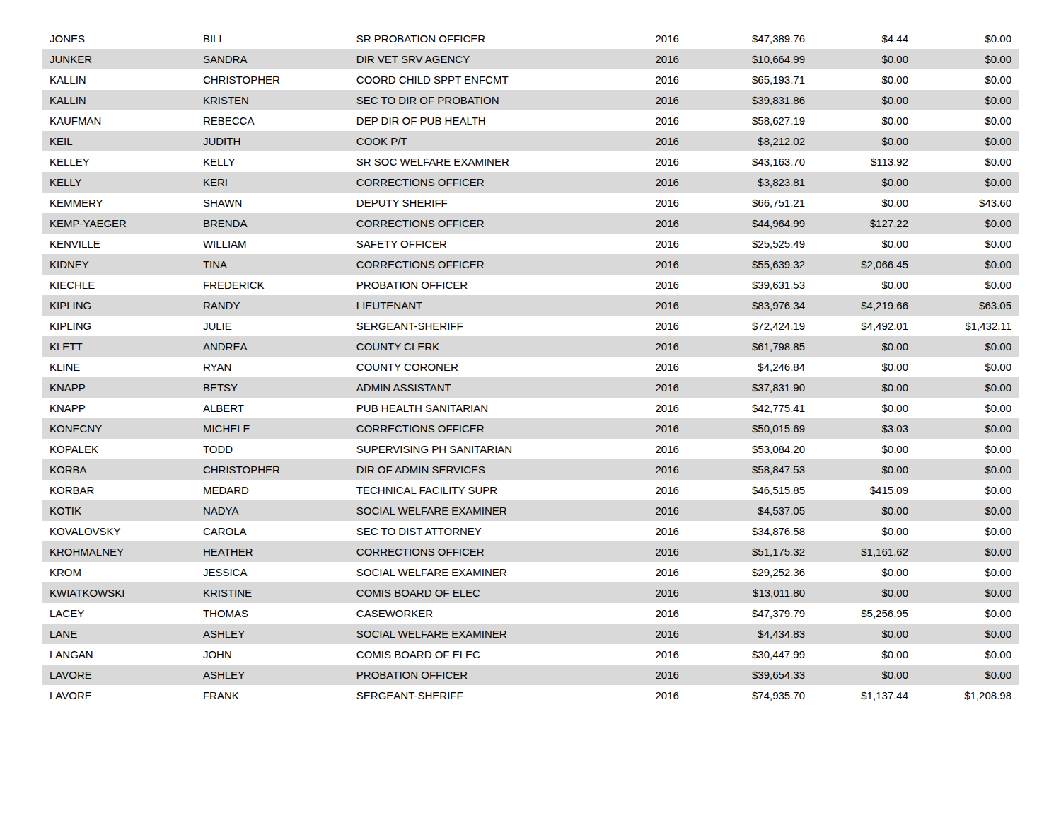| JONES | BILL | SR PROBATION OFFICER | 2016 | $47,389.76 | $4.44 | $0.00 |
| JUNKER | SANDRA | DIR VET SRV AGENCY | 2016 | $10,664.99 | $0.00 | $0.00 |
| KALLIN | CHRISTOPHER | COORD CHILD SPPT ENFCMT | 2016 | $65,193.71 | $0.00 | $0.00 |
| KALLIN | KRISTEN | SEC TO DIR OF PROBATION | 2016 | $39,831.86 | $0.00 | $0.00 |
| KAUFMAN | REBECCA | DEP DIR OF PUB HEALTH | 2016 | $58,627.19 | $0.00 | $0.00 |
| KEIL | JUDITH | COOK P/T | 2016 | $8,212.02 | $0.00 | $0.00 |
| KELLEY | KELLY | SR SOC WELFARE EXAMINER | 2016 | $43,163.70 | $113.92 | $0.00 |
| KELLY | KERI | CORRECTIONS OFFICER | 2016 | $3,823.81 | $0.00 | $0.00 |
| KEMMERY | SHAWN | DEPUTY SHERIFF | 2016 | $66,751.21 | $0.00 | $43.60 |
| KEMP-YAEGER | BRENDA | CORRECTIONS OFFICER | 2016 | $44,964.99 | $127.22 | $0.00 |
| KENVILLE | WILLIAM | SAFETY OFFICER | 2016 | $25,525.49 | $0.00 | $0.00 |
| KIDNEY | TINA | CORRECTIONS OFFICER | 2016 | $55,639.32 | $2,066.45 | $0.00 |
| KIECHLE | FREDERICK | PROBATION OFFICER | 2016 | $39,631.53 | $0.00 | $0.00 |
| KIPLING | RANDY | LIEUTENANT | 2016 | $83,976.34 | $4,219.66 | $63.05 |
| KIPLING | JULIE | SERGEANT-SHERIFF | 2016 | $72,424.19 | $4,492.01 | $1,432.11 |
| KLETT | ANDREA | COUNTY CLERK | 2016 | $61,798.85 | $0.00 | $0.00 |
| KLINE | RYAN | COUNTY CORONER | 2016 | $4,246.84 | $0.00 | $0.00 |
| KNAPP | BETSY | ADMIN ASSISTANT | 2016 | $37,831.90 | $0.00 | $0.00 |
| KNAPP | ALBERT | PUB HEALTH SANITARIAN | 2016 | $42,775.41 | $0.00 | $0.00 |
| KONECNY | MICHELE | CORRECTIONS OFFICER | 2016 | $50,015.69 | $3.03 | $0.00 |
| KOPALEK | TODD | SUPERVISING PH SANITARIAN | 2016 | $53,084.20 | $0.00 | $0.00 |
| KORBA | CHRISTOPHER | DIR OF ADMIN SERVICES | 2016 | $58,847.53 | $0.00 | $0.00 |
| KORBAR | MEDARD | TECHNICAL FACILITY SUPR | 2016 | $46,515.85 | $415.09 | $0.00 |
| KOTIK | NADYA | SOCIAL WELFARE EXAMINER | 2016 | $4,537.05 | $0.00 | $0.00 |
| KOVALOVSKY | CAROLA | SEC TO DIST ATTORNEY | 2016 | $34,876.58 | $0.00 | $0.00 |
| KROHMALNEY | HEATHER | CORRECTIONS OFFICER | 2016 | $51,175.32 | $1,161.62 | $0.00 |
| KROM | JESSICA | SOCIAL WELFARE EXAMINER | 2016 | $29,252.36 | $0.00 | $0.00 |
| KWIATKOWSKI | KRISTINE | COMIS BOARD OF ELEC | 2016 | $13,011.80 | $0.00 | $0.00 |
| LACEY | THOMAS | CASEWORKER | 2016 | $47,379.79 | $5,256.95 | $0.00 |
| LANE | ASHLEY | SOCIAL WELFARE EXAMINER | 2016 | $4,434.83 | $0.00 | $0.00 |
| LANGAN | JOHN | COMIS BOARD OF ELEC | 2016 | $30,447.99 | $0.00 | $0.00 |
| LAVORE | ASHLEY | PROBATION OFFICER | 2016 | $39,654.33 | $0.00 | $0.00 |
| LAVORE | FRANK | SERGEANT-SHERIFF | 2016 | $74,935.70 | $1,137.44 | $1,208.98 |